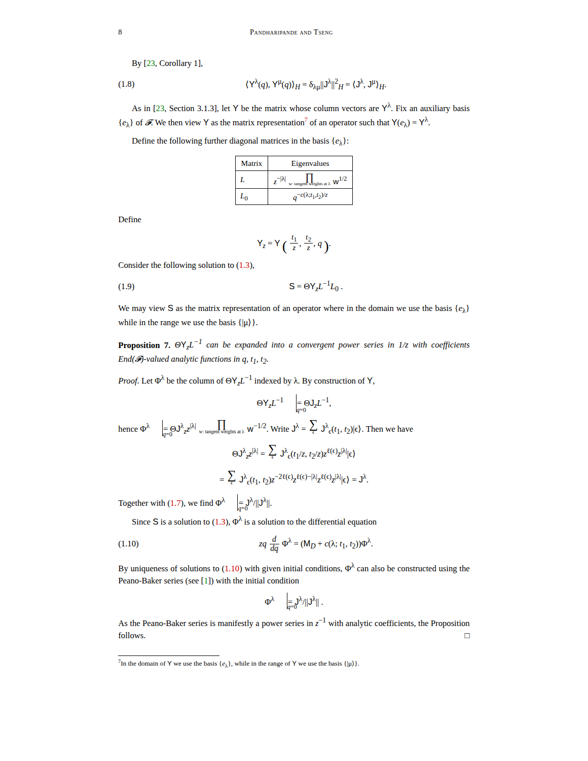8 Pandharipande and Tseng
By [23, Corollary 1],
(1.8)
⟨Yλ(q), Yμ(q)⟩H = δλμ||Jλ||2H = ⟨Jλ, Jμ⟩H.
As in [23, Section 3.1.3], let Y be the matrix whose column vectors are Yλ. Fix an auxiliary basis {eλ} of 𝓕. We then view Y as the matrix representation7 of an operator such that Y(eλ) = Yλ.
Define the following further diagonal matrices in the basis {eλ}:
| Matrix | Eigenvalues |
| --- | --- |
| L | z −/λ/ ∏ w: tangent weights at λ w 1/2 |
| L 0 | q − c (λ; t 1 , t 2 )/ z |
Define
Yz = Y ( t1 z, t2 z, q ).
Consider the following solution to (1.3),
(1.9)
S = ΘYzL−1L0 .
We may view S as the matrix representation of an operator where in the domain we use the basis {eλ} while in the range we use the basis {|μ⟩}.
Proposition 7. ΘYzL−1 can be expanded into a convergent power series in 1/z with coefficients End(𝓕)-valued analytic functions in q, t1, t2.
Proof. Let Φλ be the column of ΘYzL−1 indexed by λ. By construction of Y,
ΘYzL−1 q=0 = ΘJzL−1,
hence Φλ q=0 = ΘJλzz|λ| ∏w: tangent weights at λ w−1/2. Write Jλ = ∑ϵ Jλϵ(t1, t2)|ϵ⟩. Then we have
ΘJλzz|λ| = ∑ϵ Jλϵ(t1/z, t2/z)zℓ(ϵ)z|λ||ϵ⟩
= ∑ϵ Jλϵ(t1, t2)z−2ℓ(ϵ)zℓ(ϵ)−|λ|zℓ(ϵ)z|λ||ϵ⟩ = Jλ.
Together with (1.7), we find Φλ q=0 = Jλ/||Jλ||.
Since S is a solution to (1.3), Φλ is a solution to the differential equation
(1.10)
zq ddq Φλ = (MD + c(λ; t1, t2))Φλ.
By uniqueness of solutions to (1.10) with given initial conditions, Φλ can also be constructed using the Peano-Baker series (see [1]) with the initial condition
Φλ q=0 = Jλ/||Jλ|| .
As the Peano-Baker series is manifestly a power series in z−1 with analytic coefficients, the Proposition follows.□
7In the domain of Y we use the basis {eλ}, while in the range of Y we use the basis {|μ⟩}.